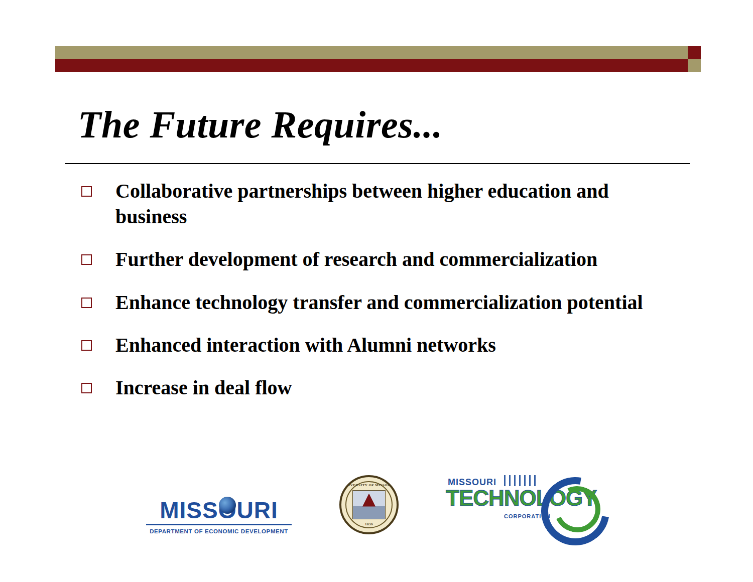The Future Requires...
Collaborative partnerships between higher education and business
Further development of research and commercialization
Enhance technology transfer and commercialization potential
Enhanced interaction with Alumni networks
Increase in deal flow
MISS OURI
DEPARTMENT OF ECONOMIC DEVELOPMENT
UNIVERSITY OF MISSOURI
1839
MISSOURI
TECHNOLOGY
CORPORATION